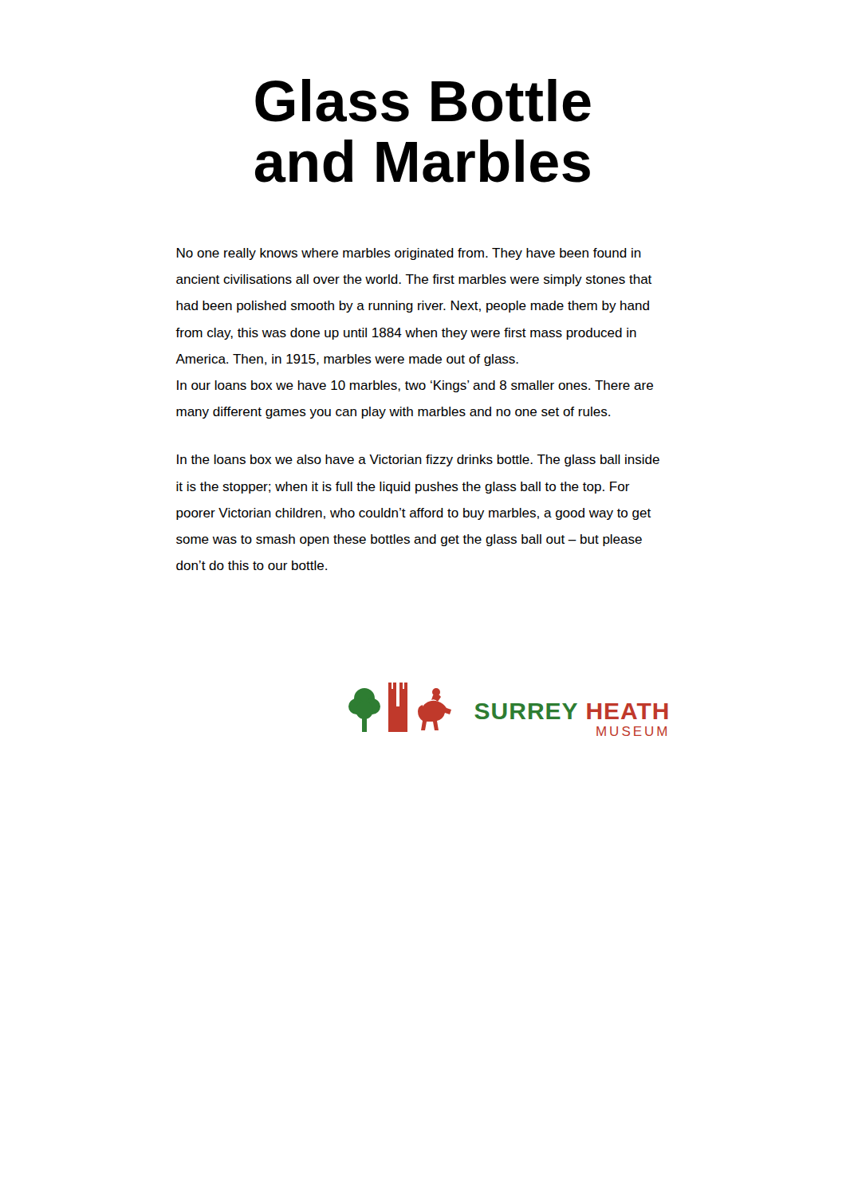Glass Bottle
and Marbles
No one really knows where marbles originated from. They have been found in ancient civilisations all over the world. The first marbles were simply stones that had been polished smooth by a running river. Next, people made them by hand from clay, this was done up until 1884 when they were first mass produced in America. Then, in 1915, marbles were made out of glass.
In our loans box we have 10 marbles, two ‘Kings’ and 8 smaller ones. There are many different games you can play with marbles and no one set of rules.
In the loans box we also have a Victorian fizzy drinks bottle. The glass ball inside it is the stopper; when it is full the liquid pushes the glass ball to the top. For poorer Victorian children, who couldn’t afford to buy marbles, a good way to get some was to smash open these bottles and get the glass ball out – but please don’t do this to our bottle.
SURREY HEATH
MUSEUM